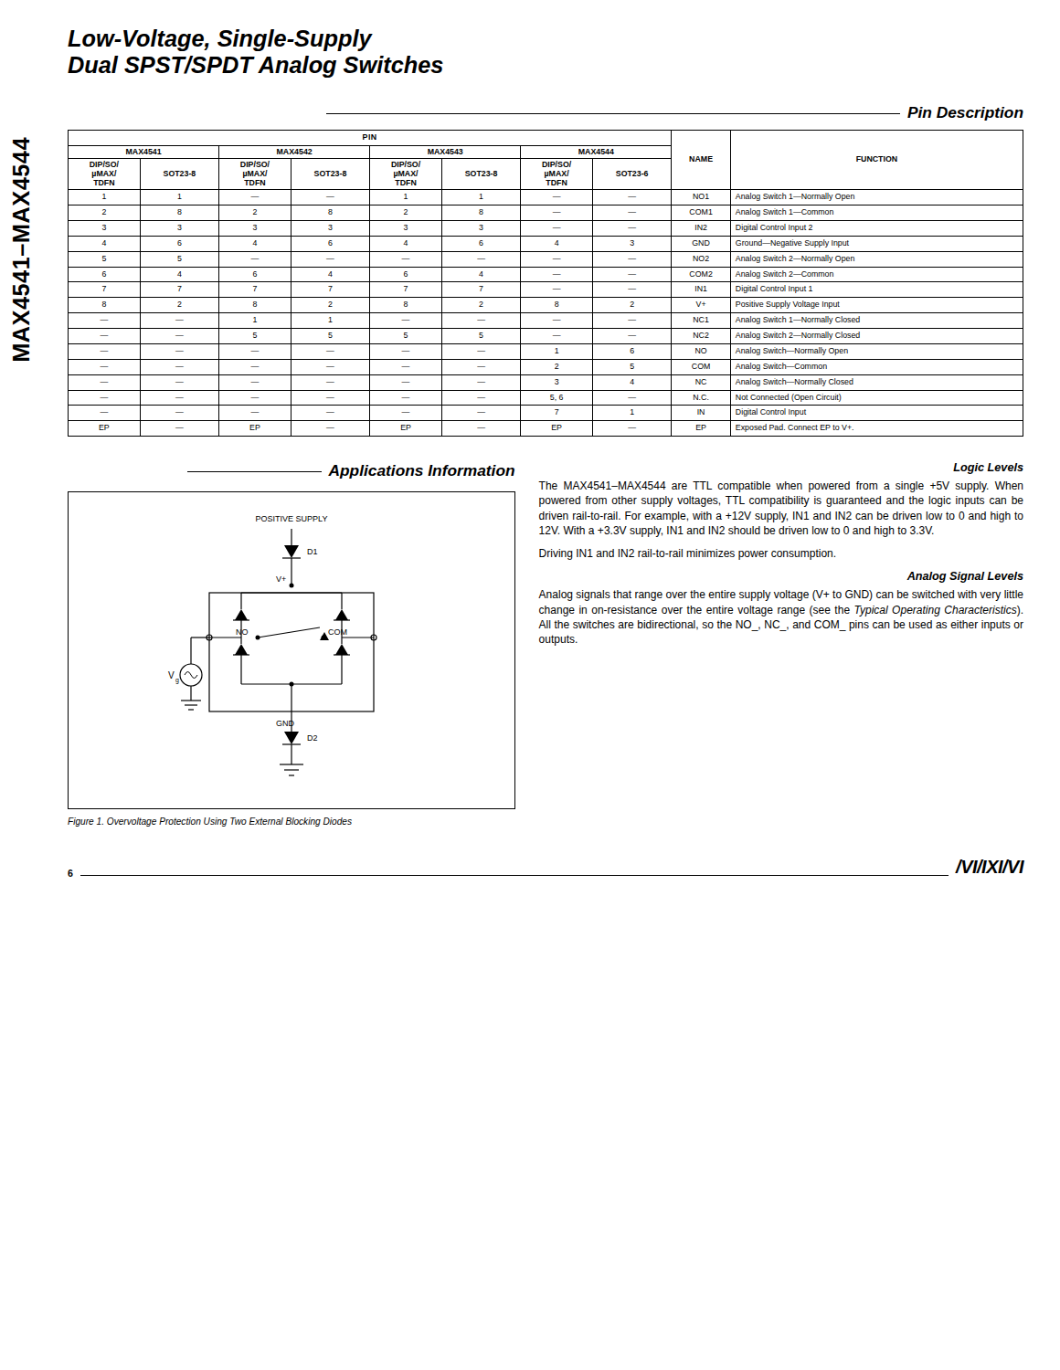MAX4541–MAX4544
Low-Voltage, Single-Supply
Dual SPST/SPDT Analog Switches
Pin Description
| PIN | NAME | FUNCTION |
| --- | --- | --- |
| MAX4541 | MAX4542 | MAX4543 | MAX4544 |
| DIP/SO/ µMAX/ TDFN | SOT23-8 | DIP/SO/ µMAX/ TDFN | SOT23-8 | DIP/SO/ µMAX/ TDFN | SOT23-8 | DIP/SO/ µMAX/ TDFN | SOT23-6 |
| 1 | 1 | — | — | 1 | 1 | — | — | NO1 | Analog Switch 1—Normally Open |
| 2 | 8 | 2 | 8 | 2 | 8 | — | — | COM1 | Analog Switch 1—Common |
| 3 | 3 | 3 | 3 | 3 | 3 | — | — | IN2 | Digital Control Input 2 |
| 4 | 6 | 4 | 6 | 4 | 6 | 4 | 3 | GND | Ground—Negative Supply Input |
| 5 | 5 | — | — | — | — | — | — | NO2 | Analog Switch 2—Normally Open |
| 6 | 4 | 6 | 4 | 6 | 4 | — | — | COM2 | Analog Switch 2—Common |
| 7 | 7 | 7 | 7 | 7 | 7 | — | — | IN1 | Digital Control Input 1 |
| 8 | 2 | 8 | 2 | 8 | 2 | 8 | 2 | V+ | Positive Supply Voltage Input |
| — | — | 1 | 1 | — | — | — | — | NC1 | Analog Switch 1—Normally Closed |
| — | — | 5 | 5 | 5 | 5 | — | — | NC2 | Analog Switch 2—Normally Closed |
| — | — | — | — | — | — | 1 | 6 | NO | Analog Switch—Normally Open |
| — | — | — | — | — | — | 2 | 5 | COM | Analog Switch—Common |
| — | — | — | — | — | — | 3 | 4 | NC | Analog Switch—Normally Closed |
| — | — | — | — | — | — | 5, 6 | — | N.C. | Not Connected (Open Circuit) |
| — | — | — | — | — | — | 7 | 1 | IN | Digital Control Input |
| EP | — | EP | — | EP | — | EP | — | EP | Exposed Pad. Connect EP to V+. |
Applications Information
POSITIVE SUPPLY D1 V+ NO COM V g GND D2
Figure 1. Overvoltage Protection Using Two External Blocking Diodes
Logic Levels
The MAX4541–MAX4544 are TTL compatible when powered from a single +5V supply. When powered from other supply voltages, TTL compatibility is guaranteed and the logic inputs can be driven rail-to-rail. For example, with a +12V supply, IN1 and IN2 can be driven low to 0 and high to 12V. With a +3.3V supply, IN1 and IN2 should be driven low to 0 and high to 3.3V.
Driving IN1 and IN2 rail-to-rail minimizes power consumption.
Analog Signal Levels
Analog signals that range over the entire supply voltage (V+ to GND) can be switched with very little change in on-resistance over the entire voltage range (see the Typical Operating Characteristics). All the switches are bidirectional, so the NO_, NC_, and COM_ pins can be used as either inputs or outputs.
6
/VI/IXI/VI